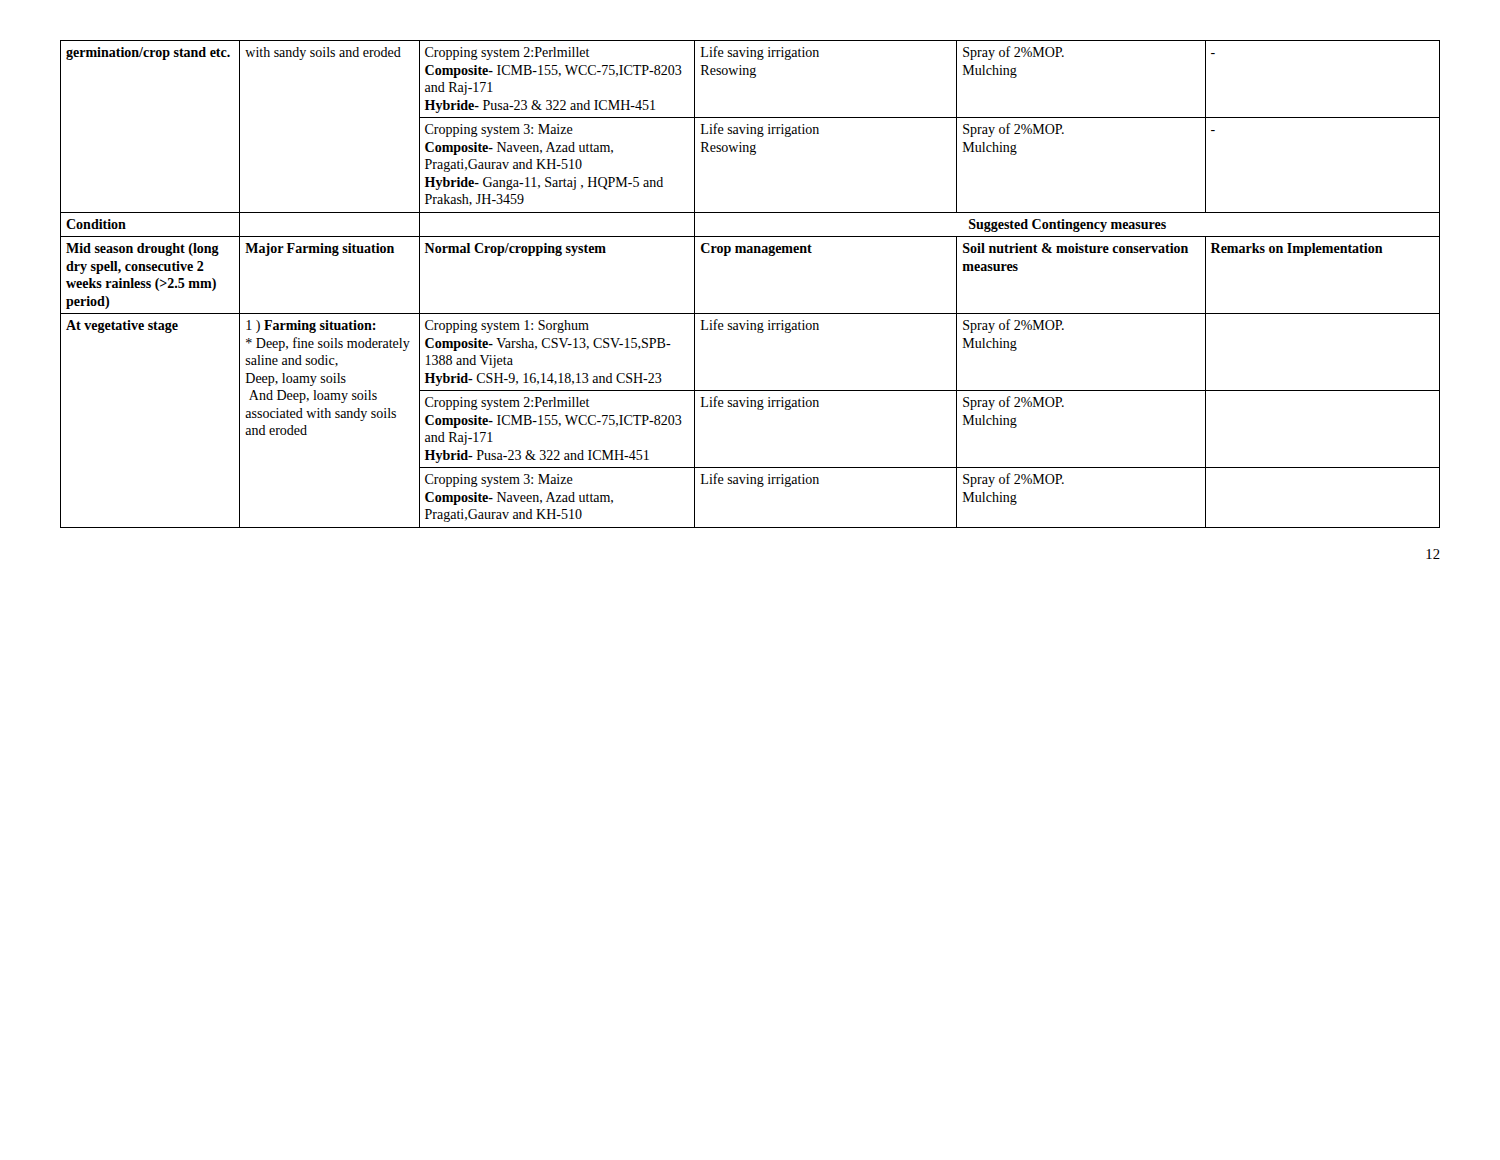| germination/crop stand etc. | with sandy soils and eroded | Cropping system 2:Perlmillet Composite- ICMB-155, WCC-75,ICTP-8203 and Raj-171 Hybride- Pusa-23 & 322 and ICMH-451 | Life saving irrigation Resowing | Spray of 2%MOP. Mulching | - |
| Cropping system 3: Maize Composite- Naveen, Azad uttam, Pragati,Gaurav and KH-510 Hybride- Ganga-11, Sartaj , HQPM-5 and Prakash, JH-3459 | Life saving irrigation Resowing | Spray of 2%MOP. Mulching | - |
| Condition | | | Suggested Contingency measures |
| Mid season drought (long dry spell, consecutive 2 weeks rainless (>2.5 mm) period) | Major Farming situation | Normal Crop/cropping system | Crop management | Soil nutrient & moisture conservation measures | Remarks on Implementation |
| At vegetative stage | 1 ) Farming situation: * Deep, fine soils moderately saline and sodic, Deep, loamy soils And Deep, loamy soils associated with sandy soils and eroded | Cropping system 1: Sorghum Composite- Varsha, CSV-13, CSV-15,SPB-1388 and Vijeta Hybrid- CSH-9, 16,14,18,13 and CSH-23 | Life saving irrigation | Spray of 2%MOP. Mulching | |
| Cropping system 2:Perlmillet Composite- ICMB-155, WCC-75,ICTP-8203 and Raj-171 Hybrid- Pusa-23 & 322 and ICMH-451 | Life saving irrigation | Spray of 2%MOP. Mulching | |
| Cropping system 3: Maize Composite- Naveen, Azad uttam, Pragati,Gaurav and KH-510 | Life saving irrigation | Spray of 2%MOP. Mulching | |
12